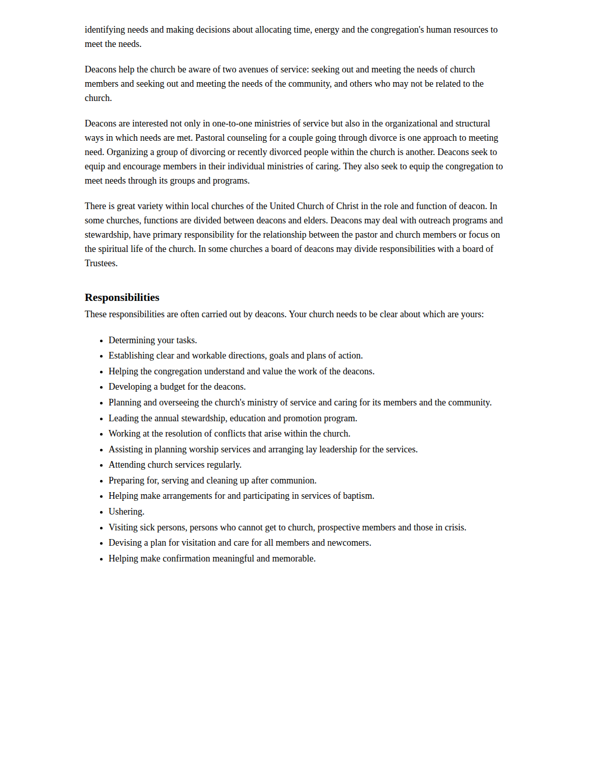identifying needs and making decisions about allocating time, energy and the congregation's human resources to meet the needs.
Deacons help the church be aware of two avenues of service: seeking out and meeting the needs of church members and seeking out and meeting the needs of the community, and others who may not be related to the church.
Deacons are interested not only in one-to-one ministries of service but also in the organizational and structural ways in which needs are met. Pastoral counseling for a couple going through divorce is one approach to meeting need. Organizing a group of divorcing or recently divorced people within the church is another. Deacons seek to equip and encourage members in their individual ministries of caring. They also seek to equip the congregation to meet needs through its groups and programs.
There is great variety within local churches of the United Church of Christ in the role and function of deacon. In some churches, functions are divided between deacons and elders. Deacons may deal with outreach programs and stewardship, have primary responsibility for the relationship between the pastor and church members or focus on the spiritual life of the church. In some churches a board of deacons may divide responsibilities with a board of Trustees.
Responsibilities
These responsibilities are often carried out by deacons. Your church needs to be clear about which are yours:
Determining your tasks.
Establishing clear and workable directions, goals and plans of action.
Helping the congregation understand and value the work of the deacons.
Developing a budget for the deacons.
Planning and overseeing the church's ministry of service and caring for its members and the community.
Leading the annual stewardship, education and promotion program.
Working at the resolution of conflicts that arise within the church.
Assisting in planning worship services and arranging lay leadership for the services.
Attending church services regularly.
Preparing for, serving and cleaning up after communion.
Helping make arrangements for and participating in services of baptism.
Ushering.
Visiting sick persons, persons who cannot get to church, prospective members and those in crisis.
Devising a plan for visitation and care for all members and newcomers.
Helping make confirmation meaningful and memorable.